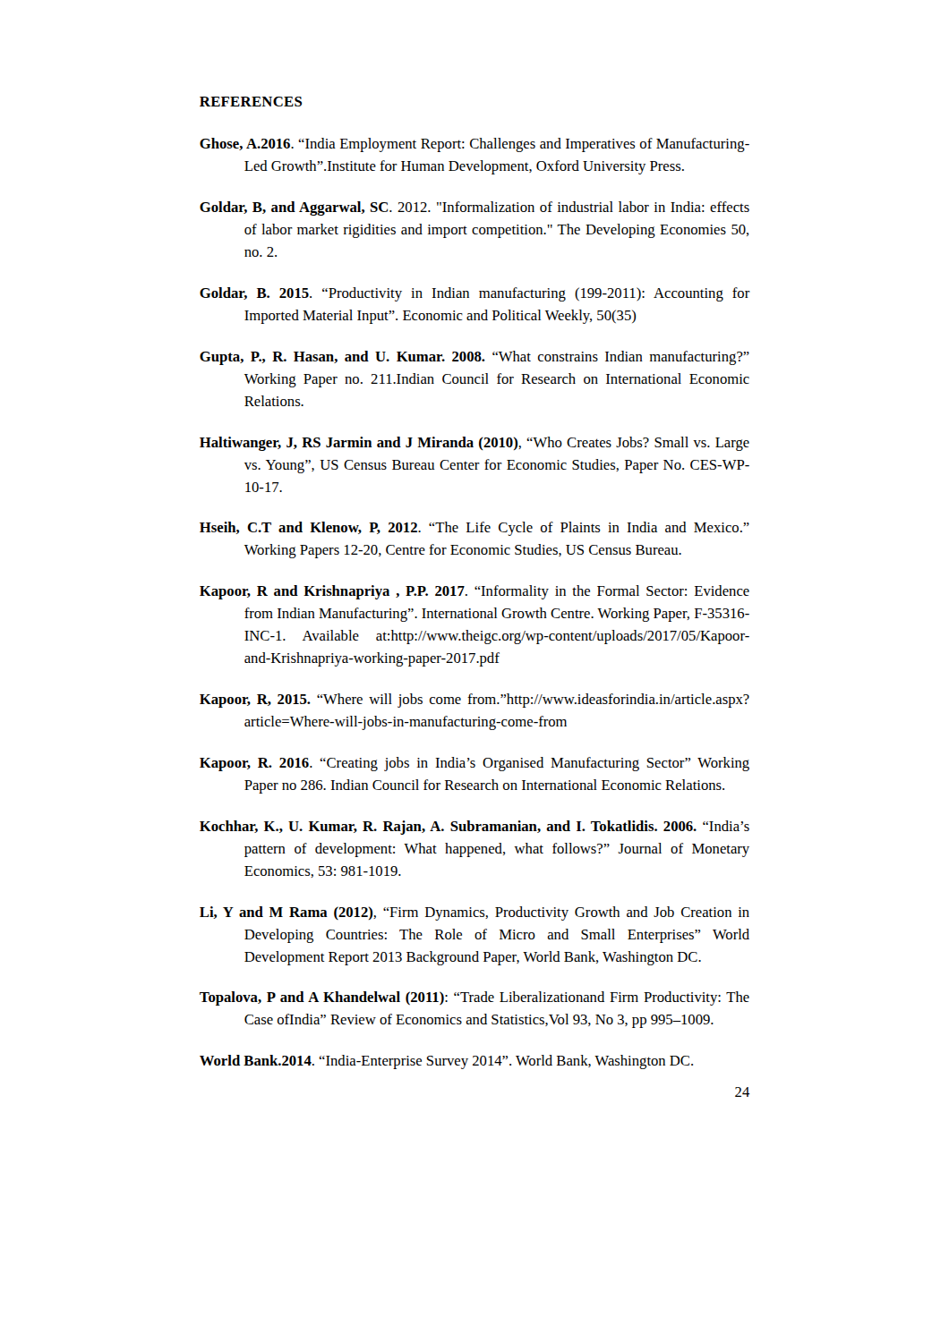REFERENCES
Ghose, A.2016. “India Employment Report: Challenges and Imperatives of Manufacturing-Led Growth”.Institute for Human Development, Oxford University Press.
Goldar, B, and Aggarwal, SC. 2012. "Informalization of industrial labor in India: effects of labor market rigidities and import competition." The Developing Economies 50, no. 2.
Goldar, B. 2015. “Productivity in Indian manufacturing (199-2011): Accounting for Imported Material Input”. Economic and Political Weekly, 50(35)
Gupta, P., R. Hasan, and U. Kumar. 2008. “What constrains Indian manufacturing?” Working Paper no. 211.Indian Council for Research on International Economic Relations.
Haltiwanger, J, RS Jarmin and J Miranda (2010), “Who Creates Jobs? Small vs. Large vs. Young”, US Census Bureau Center for Economic Studies, Paper No. CES-WP- 10-17.
Hseih, C.T and Klenow, P, 2012. “The Life Cycle of Plaints in India and Mexico.” Working Papers 12-20, Centre for Economic Studies, US Census Bureau.
Kapoor, R and Krishnapriya , P.P. 2017. “Informality in the Formal Sector: Evidence from Indian Manufacturing”. International Growth Centre. Working Paper, F-35316-INC-1. Available at:http://www.theigc.org/wp-content/uploads/2017/05/Kapoor-and-Krishnapriya-working-paper-2017.pdf
Kapoor, R, 2015. “Where will jobs come from.”http://www.ideasforindia.in/article.aspx?article=Where-will-jobs-in-manufacturing-come-from
Kapoor, R. 2016. “Creating jobs in India’s Organised Manufacturing Sector” Working Paper no 286. Indian Council for Research on International Economic Relations.
Kochhar, K., U. Kumar, R. Rajan, A. Subramanian, and I. Tokatlidis. 2006. “India’s pattern of development: What happened, what follows?” Journal of Monetary Economics, 53: 981-1019.
Li, Y and M Rama (2012), “Firm Dynamics, Productivity Growth and Job Creation in Developing Countries: The Role of Micro and Small Enterprises” World Development Report 2013 Background Paper, World Bank, Washington DC.
Topalova, P and A Khandelwal (2011): “Trade Liberalizationand Firm Productivity: The Case ofIndia” Review of Economics and Statistics,Vol 93, No 3, pp 995–1009.
World Bank.2014. “India-Enterprise Survey 2014”. World Bank, Washington DC.
24